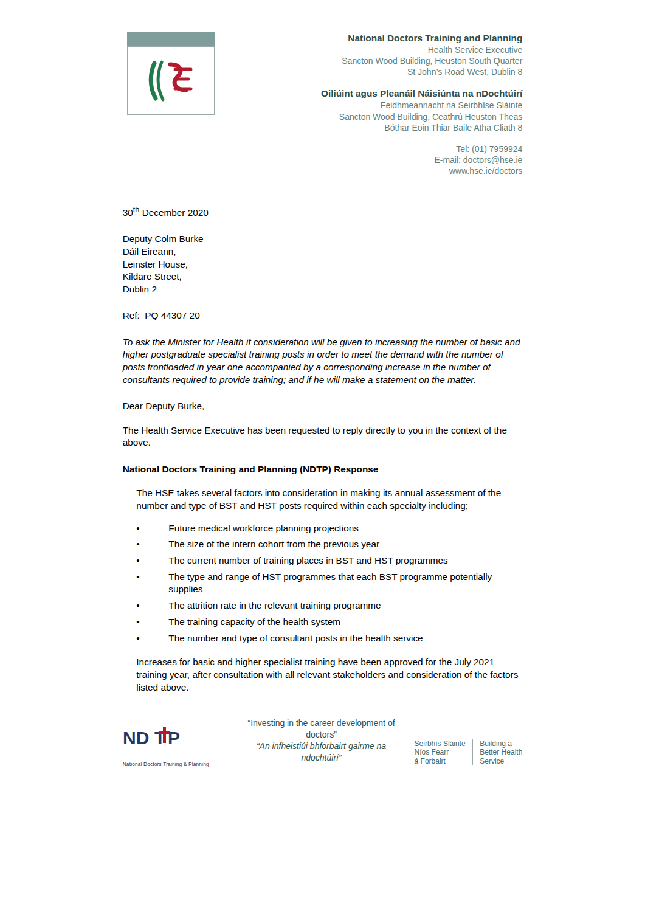National Doctors Training and Planning
Health Service Executive
Sancton Wood Building, Heuston South Quarter
St John’s Road West, Dublin 8
Oiliúint agus Pleanáil Náisiúnta na nDochtúirí
Feidhmeannacht na Seirbhíse Sláinte
Sancton Wood Building, Ceathrú Heuston Theas
Bóthar Eoin Thiar Baile Atha Cliath 8
Tel: (01) 7959924
E-mail: doctors@hse.ie
www.hse.ie/doctors
30th December 2020
Deputy Colm Burke
Dáil Eireann,
Leinster House,
Kildare Street,
Dublin 2
Ref: PQ 44307 20
To ask the Minister for Health if consideration will be given to increasing the number of basic and higher postgraduate specialist training posts in order to meet the demand with the number of posts frontloaded in year one accompanied by a corresponding increase in the number of consultants required to provide training; and if he will make a statement on the matter.
Dear Deputy Burke,
The Health Service Executive has been requested to reply directly to you in the context of the above.
National Doctors Training and Planning (NDTP) Response
The HSE takes several factors into consideration in making its annual assessment of the number and type of BST and HST posts required within each specialty including;
Future medical workforce planning projections
The size of the intern cohort from the previous year
The current number of training places in BST and HST programmes
The type and range of HST programmes that each BST programme potentially supplies
The attrition rate in the relevant training programme
The training capacity of the health system
The number and type of consultant posts in the health service
Increases for basic and higher specialist training have been approved for the July 2021 training year, after consultation with all relevant stakeholders and consideration of the factors listed above.
ND T P
National Doctors Training & Planning
“Investing in the career development of doctors”
“An infheistiúi bhforbairt gairme na ndochtúirí”
Seirbhís Sláinte
Níos Fearr
á Forbairt
Building a
Better Health
Service